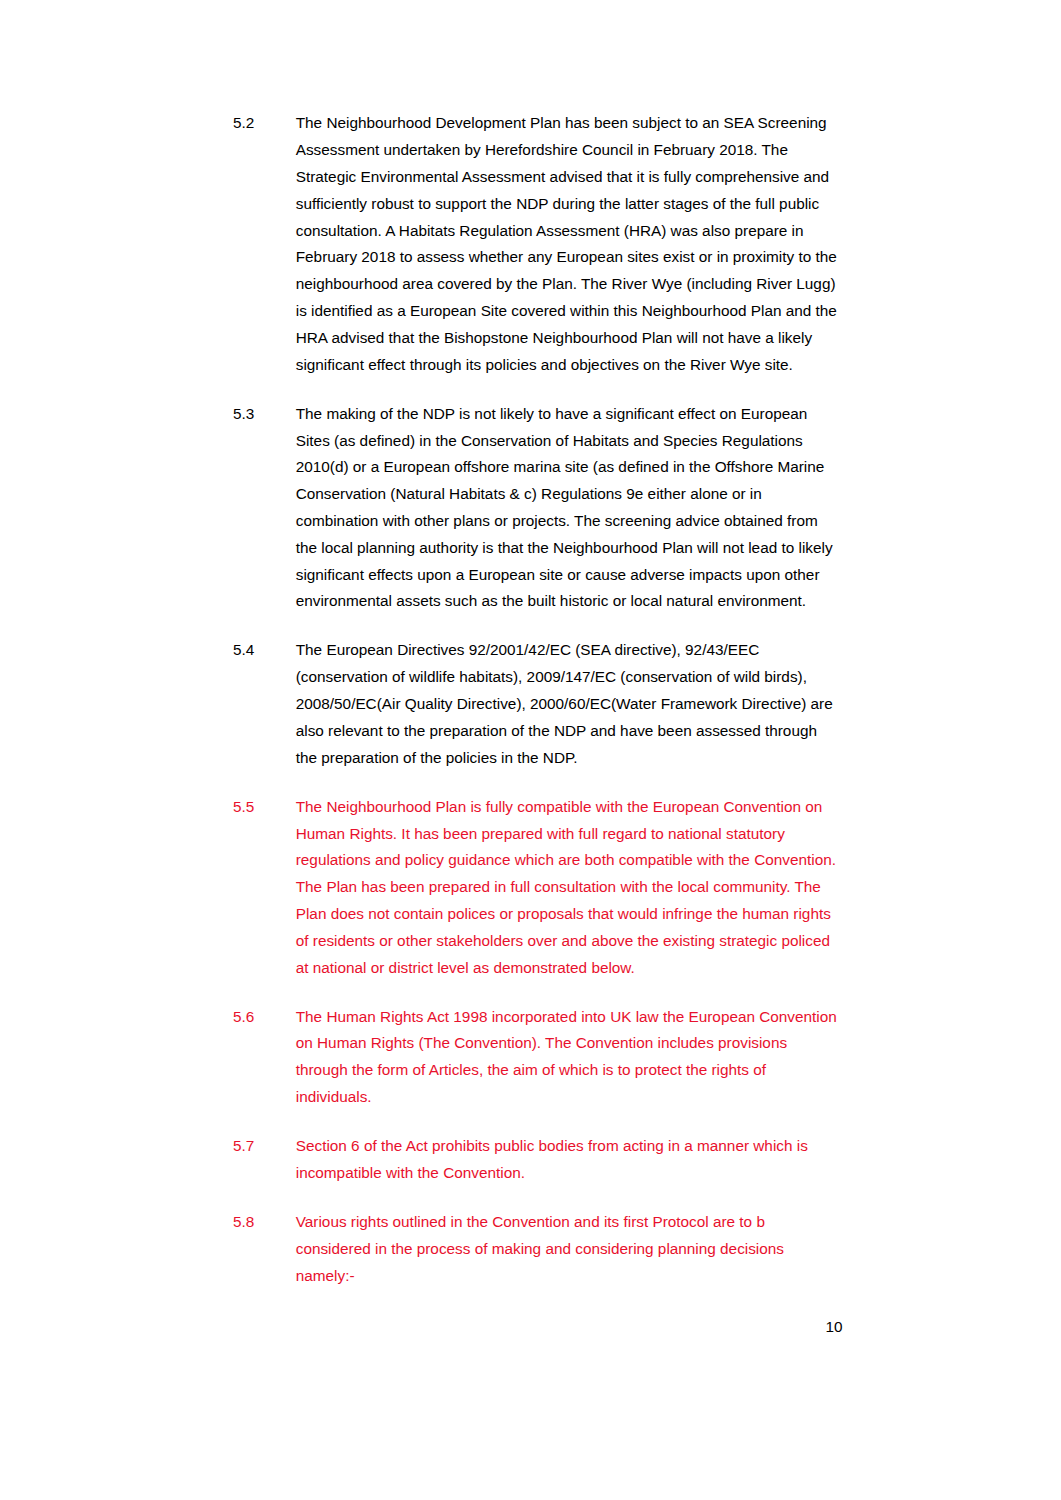5.2
The Neighbourhood Development Plan has been subject to an SEA Screening Assessment undertaken by Herefordshire Council in February 2018. The Strategic Environmental Assessment advised that it is fully comprehensive and sufficiently robust to support the NDP during the latter stages of the full public consultation. A Habitats Regulation Assessment (HRA) was also prepare in February 2018 to assess whether any European sites exist or in proximity to the neighbourhood area covered by the Plan. The River Wye (including River Lugg) is identified as a European Site covered within this Neighbourhood Plan and the HRA advised that the Bishopstone Neighbourhood Plan will not have a likely significant effect through its policies and objectives on the River Wye site.
5.3
The making of the NDP is not likely to have a significant effect on European Sites (as defined) in the Conservation of Habitats and Species Regulations 2010(d) or a European offshore marina site (as defined in the Offshore Marine Conservation (Natural Habitats & c) Regulations 9e either alone or in combination with other plans or projects. The screening advice obtained from the local planning authority is that the Neighbourhood Plan will not lead to likely significant effects upon a European site or cause adverse impacts upon other environmental assets such as the built historic or local natural environment.
5.4
The European Directives 92/2001/42/EC (SEA directive), 92/43/EEC (conservation of wildlife habitats), 2009/147/EC (conservation of wild birds), 2008/50/EC(Air Quality Directive), 2000/60/EC(Water Framework Directive) are also relevant to the preparation of the NDP and have been assessed through the preparation of the policies in the NDP.
5.5
The Neighbourhood Plan is fully compatible with the European Convention on Human Rights. It has been prepared with full regard to national statutory regulations and policy guidance which are both compatible with the Convention. The Plan has been prepared in full consultation with the local community. The Plan does not contain polices or proposals that would infringe the human rights of residents or other stakeholders over and above the existing strategic policed at national or district level as demonstrated below.
5.6
The Human Rights Act 1998 incorporated into UK law the European Convention on Human Rights (The Convention). The Convention includes provisions through the form of Articles, the aim of which is to protect the rights of individuals.
5.7
Section 6 of the Act prohibits public bodies from acting in a manner which is incompatible with the Convention.
5.8
Various rights outlined in the Convention and its first Protocol are to b considered in the process of making and considering planning decisions namely:-
10